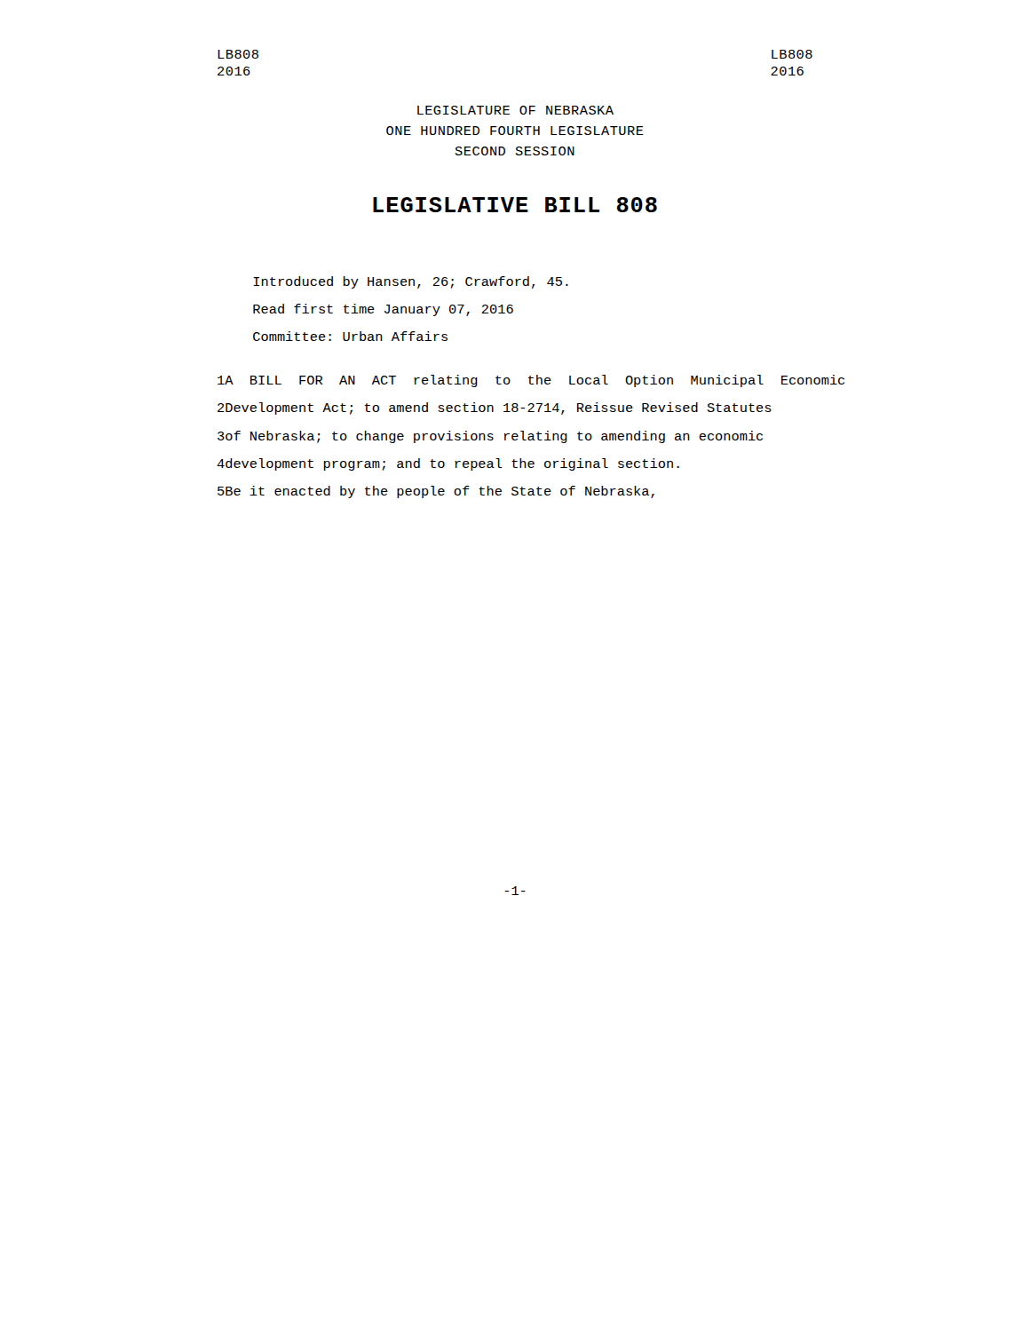LB808 2016
LB808 2016
LEGISLATURE OF NEBRASKA
ONE HUNDRED FOURTH LEGISLATURE
SECOND SESSION
LEGISLATIVE BILL 808
Introduced by Hansen, 26; Crawford, 45.
Read first time January 07, 2016
Committee: Urban Affairs
| 1 | A BILL FOR AN ACT relating to the Local Option Municipal Economic |
| 2 | Development Act; to amend section 18-2714, Reissue Revised Statutes |
| 3 | of Nebraska; to change provisions relating to amending an economic |
| 4 | development program; and to repeal the original section. |
| 5 | Be it enacted by the people of the State of Nebraska, |
-1-